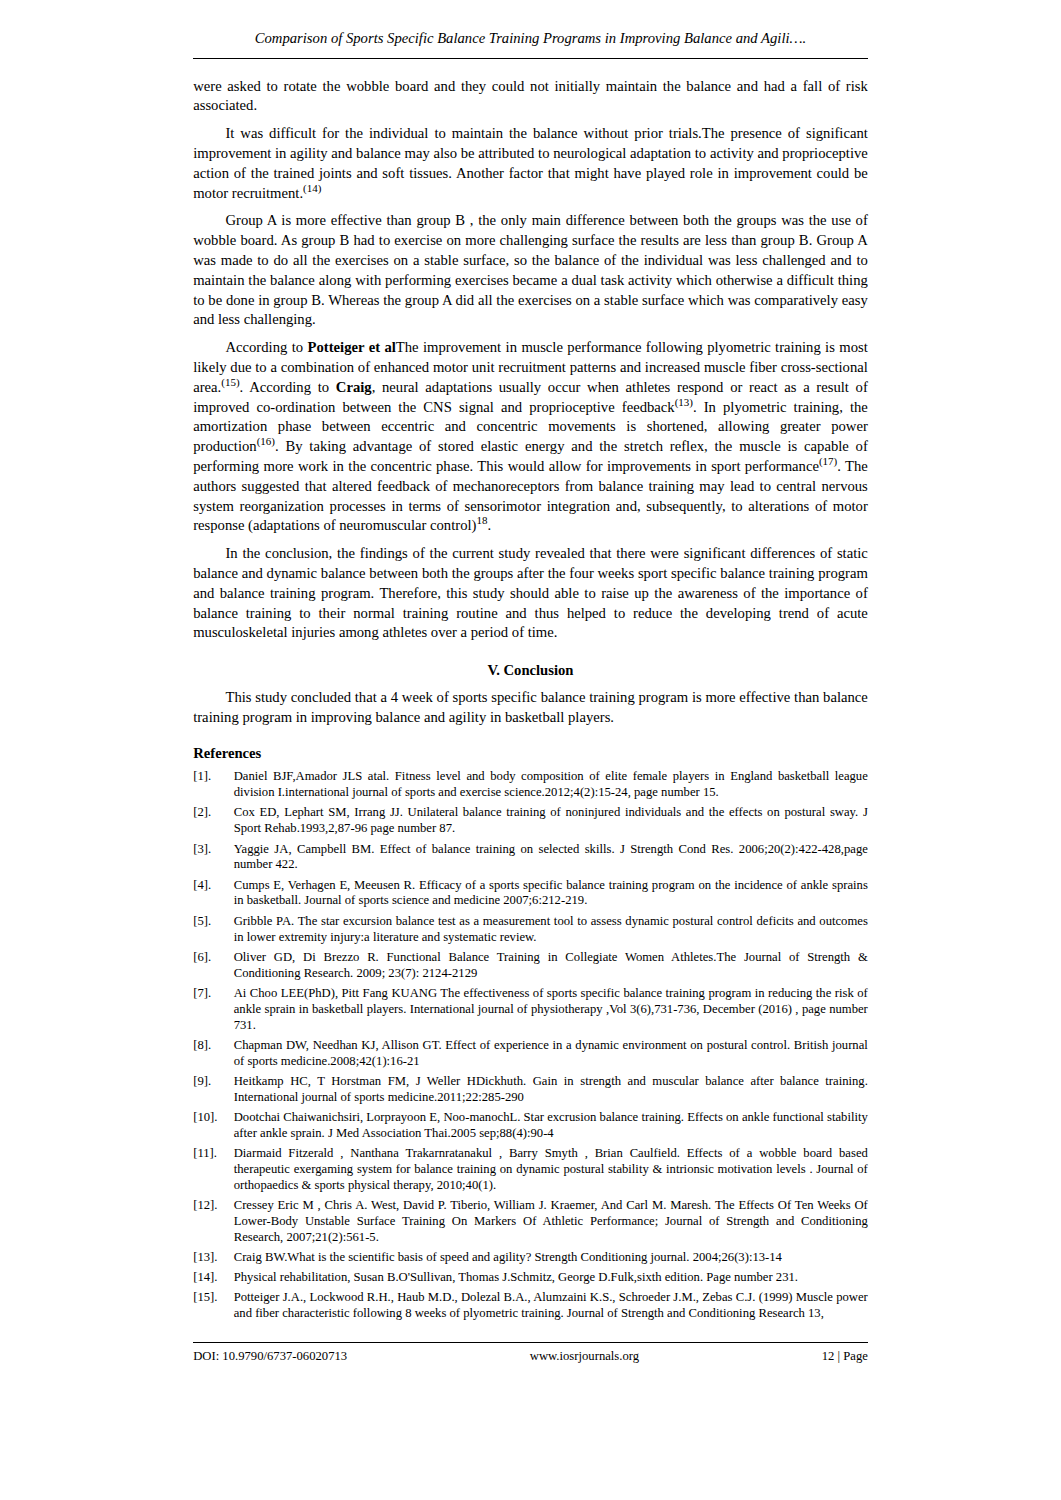Comparison of Sports Specific Balance Training Programs in Improving Balance and Agili….
were asked to rotate the wobble board and they could not initially maintain the balance and had a fall of risk associated.
It was difficult for the individual to maintain the balance without prior trials.The presence of significant improvement in agility and balance may also be attributed to neurological adaptation to activity and proprioceptive action of the trained joints and soft tissues. Another factor that might have played role in improvement could be motor recruitment.(14)
Group A is more effective than group B , the only main difference between both the groups was the use of wobble board. As group B had to exercise on more challenging surface the results are less than group B. Group A was made to do all the exercises on a stable surface, so the balance of the individual was less challenged and to maintain the balance along with performing exercises became a dual task activity which otherwise a difficult thing to be done in group B. Whereas the group A did all the exercises on a stable surface which was comparatively easy and less challenging.
According to Potteiger et al The improvement in muscle performance following plyometric training is most likely due to a combination of enhanced motor unit recruitment patterns and increased muscle fiber cross-sectional area.(15). According to Craig, neural adaptations usually occur when athletes respond or react as a result of improved co-ordination between the CNS signal and proprioceptive feedback(13). In plyometric training, the amortization phase between eccentric and concentric movements is shortened, allowing greater power production(16). By taking advantage of stored elastic energy and the stretch reflex, the muscle is capable of performing more work in the concentric phase. This would allow for improvements in sport performance(17). The authors suggested that altered feedback of mechanoreceptors from balance training may lead to central nervous system reorganization processes in terms of sensorimotor integration and, subsequently, to alterations of motor response (adaptations of neuromuscular control)18.
In the conclusion, the findings of the current study revealed that there were significant differences of static balance and dynamic balance between both the groups after the four weeks sport specific balance training program and balance training program. Therefore, this study should able to raise up the awareness of the importance of balance training to their normal training routine and thus helped to reduce the developing trend of acute musculoskeletal injuries among athletes over a period of time.
V. Conclusion
This study concluded that a 4 week of sports specific balance training program is more effective than balance training program in improving balance and agility in basketball players.
References
Daniel BJF,Amador JLS atal. Fitness level and body composition of elite female players in England basketball league division I.international journal of sports and exercise science.2012;4(2):15-24, page number 15.
Cox ED, Lephart SM, Irrang JJ. Unilateral balance training of noninjured individuals and the effects on postural sway. J Sport Rehab.1993,2,87-96 page number 87.
Yaggie JA, Campbell BM. Effect of balance training on selected skills. J Strength Cond Res. 2006;20(2):422-428,page number 422.
Cumps E, Verhagen E, Meeusen R. Efficacy of a sports specific balance training program on the incidence of ankle sprains in basketball. Journal of sports science and medicine 2007;6:212-219.
Gribble PA. The star excursion balance test as a measurement tool to assess dynamic postural control deficits and outcomes in lower extremity injury:a literature and systematic review.
Oliver GD, Di Brezzo R. Functional Balance Training in Collegiate Women Athletes.The Journal of Strength & Conditioning Research. 2009; 23(7): 2124-2129
Ai Choo LEE(PhD), Pitt Fang KUANG The effectiveness of sports specific balance training program in reducing the risk of ankle sprain in basketball players. International journal of physiotherapy ,Vol 3(6),731-736, December (2016) , page number 731.
Chapman DW, Needhan KJ, Allison GT. Effect of experience in a dynamic environment on postural control. British journal of sports medicine.2008;42(1):16-21
Heitkamp HC, T Horstman FM, J Weller HDickhuth. Gain in strength and muscular balance after balance training. International journal of sports medicine.2011;22:285-290
Dootchai Chaiwanichsiri, Lorprayoon E, Noo-manochL. Star excrusion balance training. Effects on ankle functional stability after ankle sprain. J Med Association Thai.2005 sep;88(4):90-4
Diarmaid Fitzerald , Nanthana Trakarnratanakul , Barry Smyth , Brian Caulfield. Effects of a wobble board based therapeutic exergaming system for balance training on dynamic postural stability & intrionsic motivation levels . Journal of orthopaedics & sports physical therapy, 2010;40(1).
Cressey Eric M , Chris A. West, David P. Tiberio, William J. Kraemer, And Carl M. Maresh. The Effects Of Ten Weeks Of Lower-Body Unstable Surface Training On Markers Of Athletic Performance; Journal of Strength and Conditioning Research, 2007;21(2):561-5.
Craig BW.What is the scientific basis of speed and agility? Strength Conditioning journal. 2004;26(3):13-14
Physical rehabilitation, Susan B.O'Sullivan, Thomas J.Schmitz, George D.Fulk,sixth edition. Page number 231.
Potteiger J.A., Lockwood R.H., Haub M.D., Dolezal B.A., Alumzaini K.S., Schroeder J.M., Zebas C.J. (1999) Muscle power and fiber characteristic following 8 weeks of plyometric training. Journal of Strength and Conditioning Research 13,
DOI: 10.9790/6737-06020713 www.iosrjournals.org 12 | Page